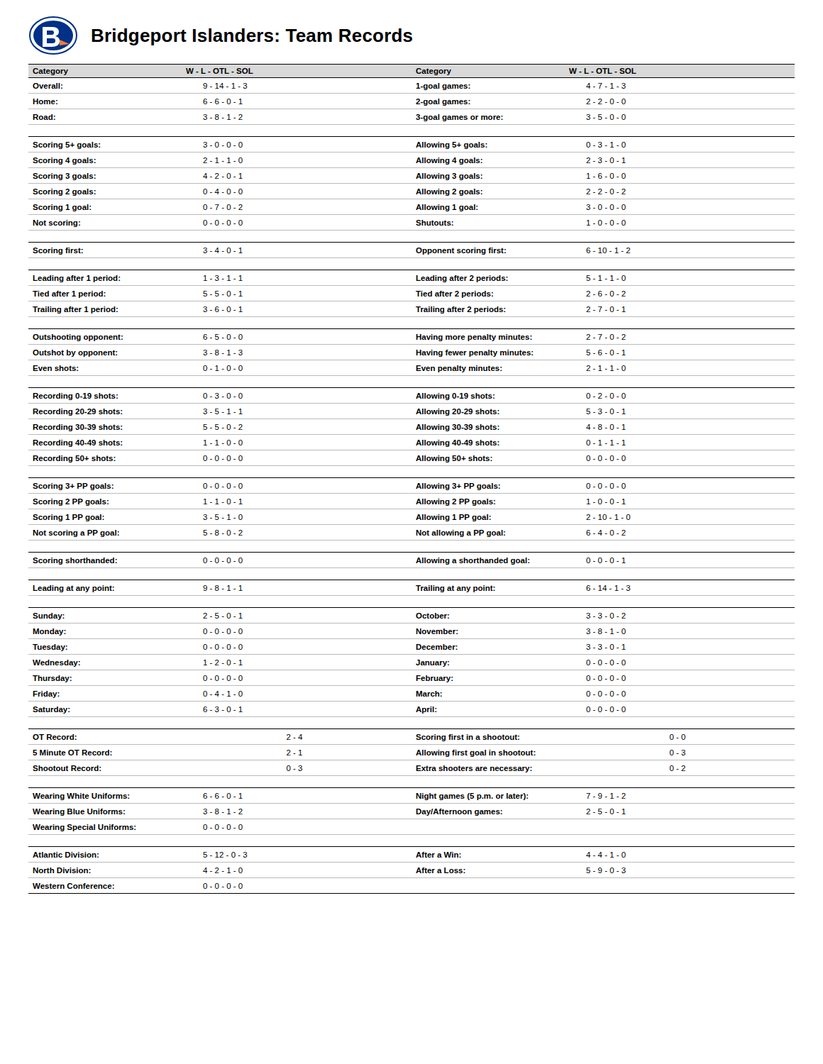Bridgeport Islanders: Team Records
| Category | W - L - OTL - SOL | Category | W - L - OTL - SOL |
| --- | --- | --- | --- |
| Overall: | 9 - 14 - 1 - 3 | 1-goal games: | 4 - 7 - 1 - 3 |
| Home: | 6 - 6 - 0 - 1 | 2-goal games: | 2 - 2 - 0 - 0 |
| Road: | 3 - 8 - 1 - 2 | 3-goal games or more: | 3 - 5 - 0 - 0 |
| Scoring 5+ goals: | 3 - 0 - 0 - 0 | Allowing 5+ goals: | 0 - 3 - 1 - 0 |
| Scoring 4 goals: | 2 - 1 - 1 - 0 | Allowing 4 goals: | 2 - 3 - 0 - 1 |
| Scoring 3 goals: | 4 - 2 - 0 - 1 | Allowing 3 goals: | 1 - 6 - 0 - 0 |
| Scoring 2 goals: | 0 - 4 - 0 - 0 | Allowing 2 goals: | 2 - 2 - 0 - 2 |
| Scoring 1 goal: | 0 - 7 - 0 - 2 | Allowing 1 goal: | 3 - 0 - 0 - 0 |
| Not scoring: | 0 - 0 - 0 - 0 | Shutouts: | 1 - 0 - 0 - 0 |
| Scoring first: | 3 - 4 - 0 - 1 | Opponent scoring first: | 6 - 10 - 1 - 2 |
| Leading after 1 period: | 1 - 3 - 1 - 1 | Leading after 2 periods: | 5 - 1 - 1 - 0 |
| Tied after 1 period: | 5 - 5 - 0 - 1 | Tied after 2 periods: | 2 - 6 - 0 - 2 |
| Trailing after 1 period: | 3 - 6 - 0 - 1 | Trailing after 2 periods: | 2 - 7 - 0 - 1 |
| Outshooting opponent: | 6 - 5 - 0 - 0 | Having more penalty minutes: | 2 - 7 - 0 - 2 |
| Outshot by opponent: | 3 - 8 - 1 - 3 | Having fewer penalty minutes: | 5 - 6 - 0 - 1 |
| Even shots: | 0 - 1 - 0 - 0 | Even penalty minutes: | 2 - 1 - 1 - 0 |
| Recording 0-19 shots: | 0 - 3 - 0 - 0 | Allowing 0-19 shots: | 0 - 2 - 0 - 0 |
| Recording 20-29 shots: | 3 - 5 - 1 - 1 | Allowing 20-29 shots: | 5 - 3 - 0 - 1 |
| Recording 30-39 shots: | 5 - 5 - 0 - 2 | Allowing 30-39 shots: | 4 - 8 - 0 - 1 |
| Recording 40-49 shots: | 1 - 1 - 0 - 0 | Allowing 40-49 shots: | 0 - 1 - 1 - 1 |
| Recording 50+ shots: | 0 - 0 - 0 - 0 | Allowing 50+ shots: | 0 - 0 - 0 - 0 |
| Scoring 3+ PP goals: | 0 - 0 - 0 - 0 | Allowing 3+ PP goals: | 0 - 0 - 0 - 0 |
| Scoring 2 PP goals: | 1 - 1 - 0 - 1 | Allowing 2 PP goals: | 1 - 0 - 0 - 1 |
| Scoring 1 PP goal: | 3 - 5 - 1 - 0 | Allowing 1 PP goal: | 2 - 10 - 1 - 0 |
| Not scoring a PP goal: | 5 - 8 - 0 - 2 | Not allowing a PP goal: | 6 - 4 - 0 - 2 |
| Scoring shorthanded: | 0 - 0 - 0 - 0 | Allowing a shorthanded goal: | 0 - 0 - 0 - 1 |
| Leading at any point: | 9 - 8 - 1 - 1 | Trailing at any point: | 6 - 14 - 1 - 3 |
| Sunday: | 2 - 5 - 0 - 1 | October: | 3 - 3 - 0 - 2 |
| Monday: | 0 - 0 - 0 - 0 | November: | 3 - 8 - 1 - 0 |
| Tuesday: | 0 - 0 - 0 - 0 | December: | 3 - 3 - 0 - 1 |
| Wednesday: | 1 - 2 - 0 - 1 | January: | 0 - 0 - 0 - 0 |
| Thursday: | 0 - 0 - 0 - 0 | February: | 0 - 0 - 0 - 0 |
| Friday: | 0 - 4 - 1 - 0 | March: | 0 - 0 - 0 - 0 |
| Saturday: | 6 - 3 - 0 - 1 | April: | 0 - 0 - 0 - 0 |
| OT Record: | 2 - 4 | Scoring first in a shootout: | 0 - 0 |
| 5 Minute OT Record: | 2 - 1 | Allowing first goal in shootout: | 0 - 3 |
| Shootout Record: | 0 - 3 | Extra shooters are necessary: | 0 - 2 |
| Wearing White Uniforms: | 6 - 6 - 0 - 1 | Night games (5 p.m. or later): | 7 - 9 - 1 - 2 |
| Wearing Blue Uniforms: | 3 - 8 - 1 - 2 | Day/Afternoon games: | 2 - 5 - 0 - 1 |
| Wearing Special Uniforms: | 0 - 0 - 0 - 0 | | |
| Atlantic Division: | 5 - 12 - 0 - 3 | After a Win: | 4 - 4 - 1 - 0 |
| North Division: | 4 - 2 - 1 - 0 | After a Loss: | 5 - 9 - 0 - 3 |
| Western Conference: | 0 - 0 - 0 - 0 | | |